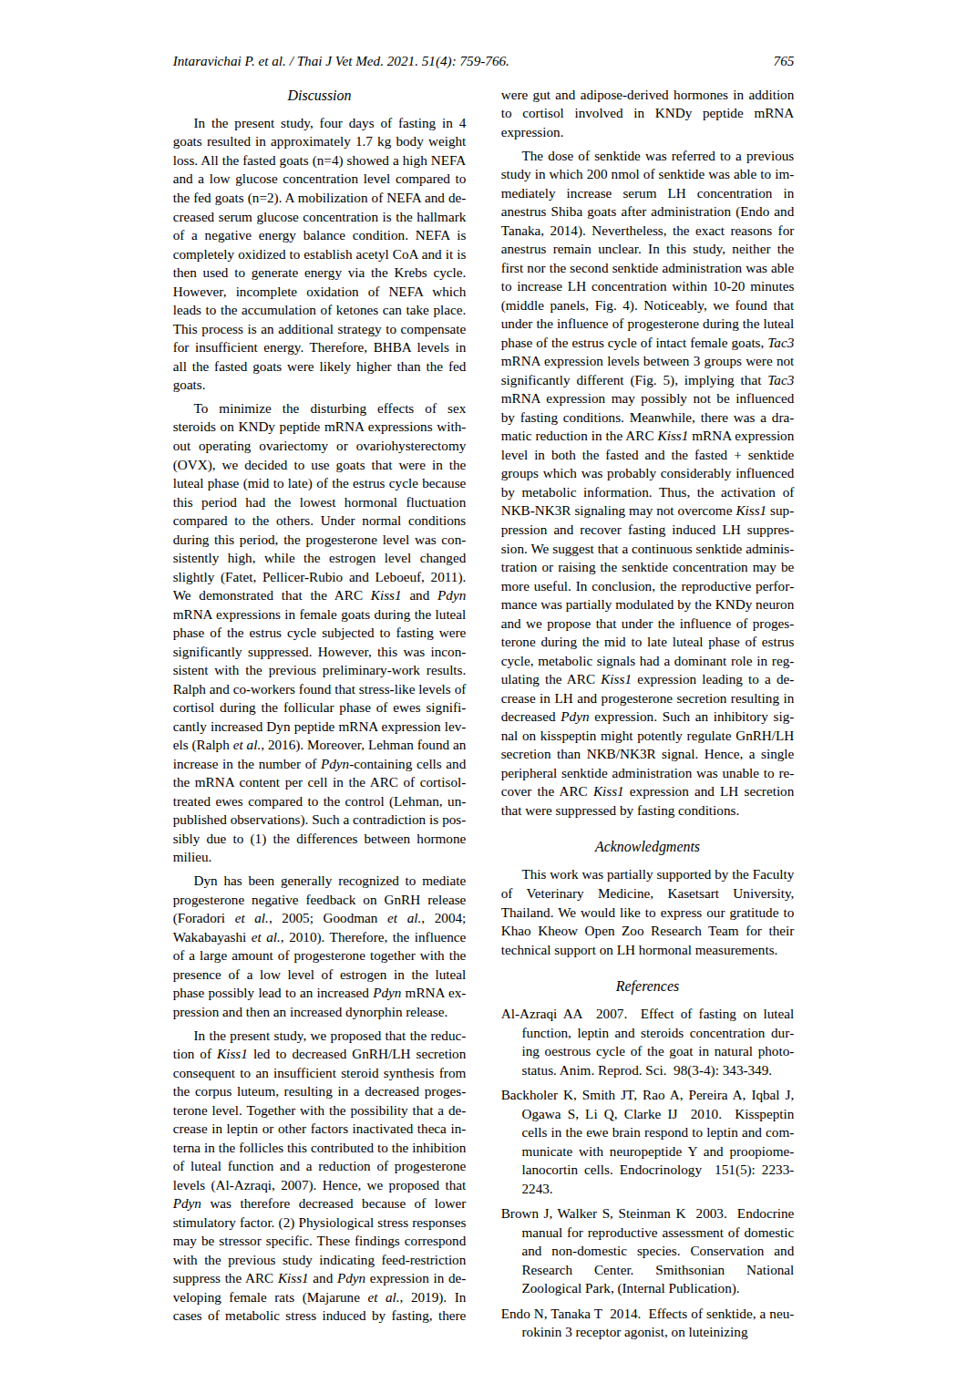Intaravichai P. et al. / Thai J Vet Med. 2021. 51(4): 759-766. 765
Discussion
In the present study, four days of fasting in 4 goats resulted in approximately 1.7 kg body weight loss. All the fasted goats (n=4) showed a high NEFA and a low glucose concentration level compared to the fed goats (n=2). A mobilization of NEFA and decreased serum glucose concentration is the hallmark of a negative energy balance condition. NEFA is completely oxidized to establish acetyl CoA and it is then used to generate energy via the Krebs cycle. However, incomplete oxidation of NEFA which leads to the accumulation of ketones can take place. This process is an additional strategy to compensate for insufficient energy. Therefore, BHBA levels in all the fasted goats were likely higher than the fed goats.
To minimize the disturbing effects of sex steroids on KNDy peptide mRNA expressions without operating ovariectomy or ovariohysterectomy (OVX), we decided to use goats that were in the luteal phase (mid to late) of the estrus cycle because this period had the lowest hormonal fluctuation compared to the others. Under normal conditions during this period, the progesterone level was consistently high, while the estrogen level changed slightly (Fatet, Pellicer-Rubio and Leboeuf, 2011). We demonstrated that the ARC Kiss1 and Pdyn mRNA expressions in female goats during the luteal phase of the estrus cycle subjected to fasting were significantly suppressed. However, this was inconsistent with the previous preliminary-work results. Ralph and co-workers found that stress-like levels of cortisol during the follicular phase of ewes significantly increased Dyn peptide mRNA expression levels (Ralph et al., 2016). Moreover, Lehman found an increase in the number of Pdyn-containing cells and the mRNA content per cell in the ARC of cortisol-treated ewes compared to the control (Lehman, unpublished observations). Such a contradiction is possibly due to (1) the differences between hormone milieu.
Dyn has been generally recognized to mediate progesterone negative feedback on GnRH release (Foradori et al., 2005; Goodman et al., 2004; Wakabayashi et al., 2010). Therefore, the influence of a large amount of progesterone together with the presence of a low level of estrogen in the luteal phase possibly lead to an increased Pdyn mRNA expression and then an increased dynorphin release.
In the present study, we proposed that the reduction of Kiss1 led to decreased GnRH/LH secretion consequent to an insufficient steroid synthesis from the corpus luteum, resulting in a decreased progesterone level. Together with the possibility that a decrease in leptin or other factors inactivated theca interna in the follicles this contributed to the inhibition of luteal function and a reduction of progesterone levels (Al-Azraqi, 2007). Hence, we proposed that Pdyn was therefore decreased because of lower stimulatory factor. (2) Physiological stress responses may be stressor specific. These findings correspond with the previous study indicating feed-restriction suppress the ARC Kiss1 and Pdyn expression in developing female rats (Majarune et al., 2019). In cases of metabolic stress induced by fasting, there were gut and adipose-derived hormones in addition to cortisol involved in KNDy peptide mRNA expression.
The dose of senktide was referred to a previous study in which 200 nmol of senktide was able to immediately increase serum LH concentration in anestrus Shiba goats after administration (Endo and Tanaka, 2014). Nevertheless, the exact reasons for anestrus remain unclear. In this study, neither the first nor the second senktide administration was able to increase LH concentration within 10-20 minutes (middle panels, Fig. 4). Noticeably, we found that under the influence of progesterone during the luteal phase of the estrus cycle of intact female goats, Tac3 mRNA expression levels between 3 groups were not significantly different (Fig. 5), implying that Tac3 mRNA expression may possibly not be influenced by fasting conditions. Meanwhile, there was a dramatic reduction in the ARC Kiss1 mRNA expression level in both the fasted and the fasted + senktide groups which was probably considerably influenced by metabolic information. Thus, the activation of NKB-NK3R signaling may not overcome Kiss1 suppression and recover fasting induced LH suppression. We suggest that a continuous senktide administration or raising the senktide concentration may be more useful. In conclusion, the reproductive performance was partially modulated by the KNDy neuron and we propose that under the influence of progesterone during the mid to late luteal phase of estrus cycle, metabolic signals had a dominant role in regulating the ARC Kiss1 expression leading to a decrease in LH and progesterone secretion resulting in decreased Pdyn expression. Such an inhibitory signal on kisspeptin might potently regulate GnRH/LH secretion than NKB/NK3R signal. Hence, a single peripheral senktide administration was unable to recover the ARC Kiss1 expression and LH secretion that were suppressed by fasting conditions.
Acknowledgments
This work was partially supported by the Faculty of Veterinary Medicine, Kasetsart University, Thailand. We would like to express our gratitude to Khao Kheow Open Zoo Research Team for their technical support on LH hormonal measurements.
References
Al-Azraqi AA 2007. Effect of fasting on luteal function, leptin and steroids concentration during oestrous cycle of the goat in natural photo-status. Anim. Reprod. Sci. 98(3-4): 343-349.
Backholer K, Smith JT, Rao A, Pereira A, Iqbal J, Ogawa S, Li Q, Clarke IJ 2010. Kisspeptin cells in the ewe brain respond to leptin and communicate with neuropeptide Y and proopiomelanocortin cells. Endocrinology 151(5): 2233-2243.
Brown J, Walker S, Steinman K 2003. Endocrine manual for reproductive assessment of domestic and non-domestic species. Conservation and Research Center. Smithsonian National Zoological Park, (Internal Publication).
Endo N, Tanaka T 2014. Effects of senktide, a neurokinin 3 receptor agonist, on luteinizing